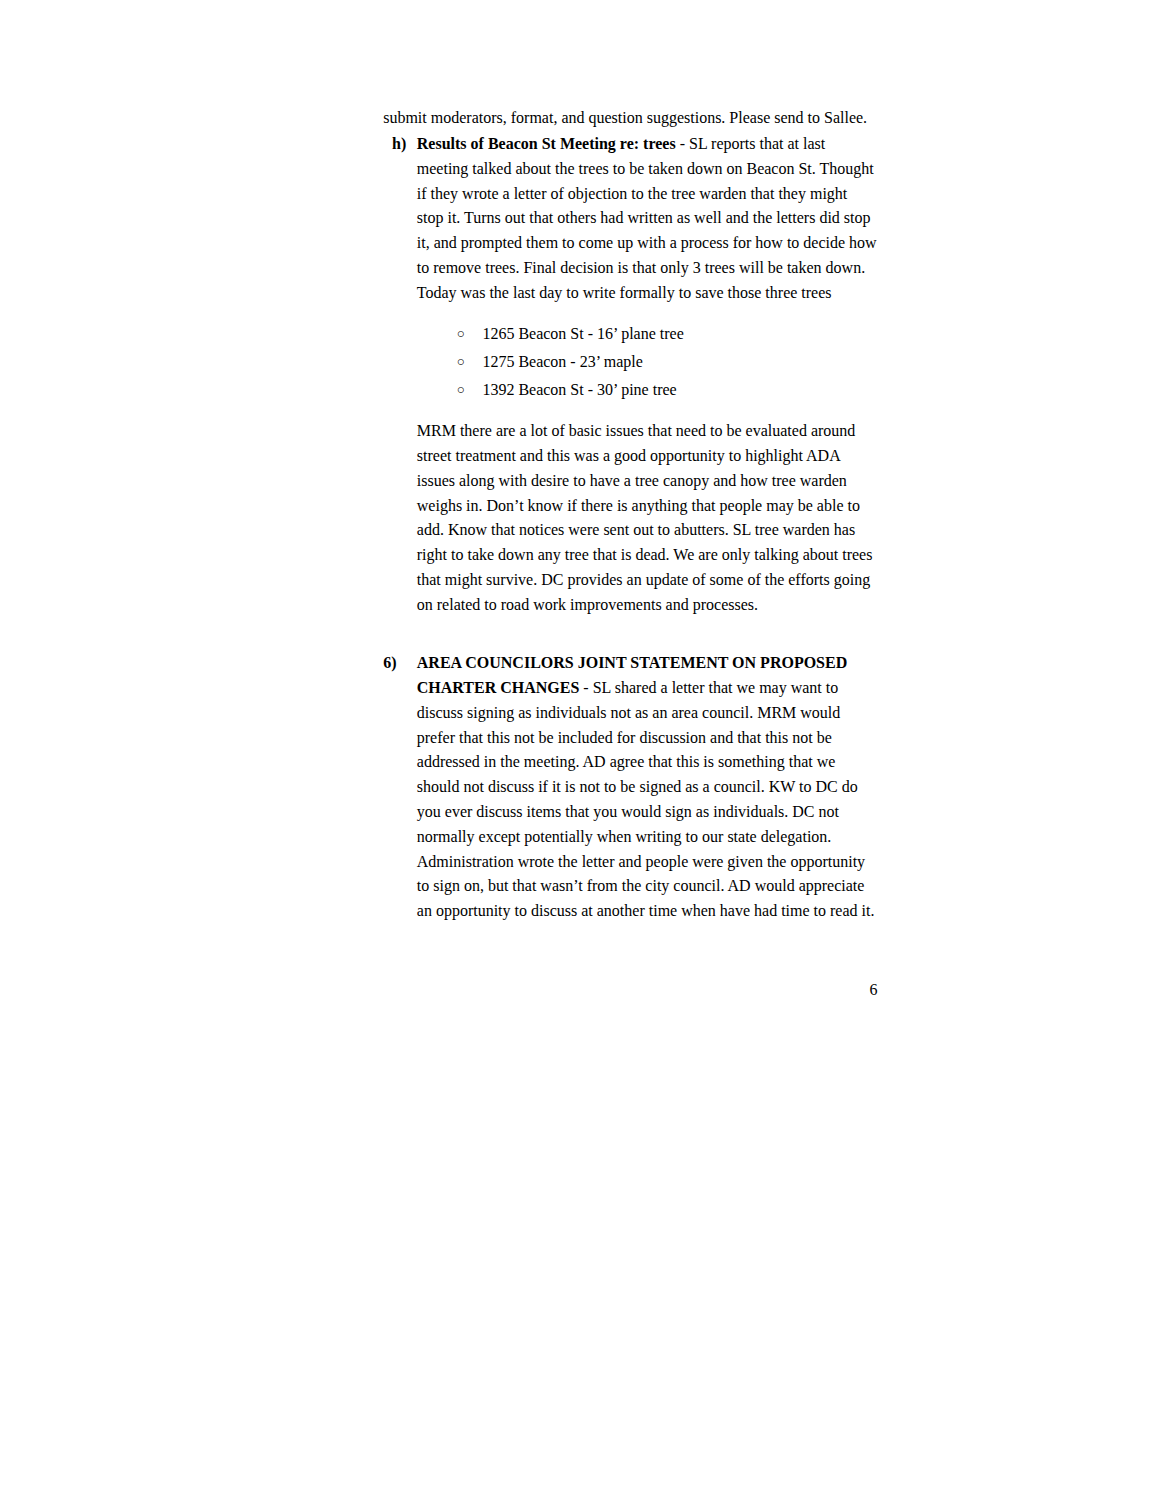submit moderators, format, and question suggestions. Please send to Sallee.
h) Results of Beacon St Meeting re: trees - SL reports that at last meeting talked about the trees to be taken down on Beacon St. Thought if they wrote a letter of objection to the tree warden that they might stop it. Turns out that others had written as well and the letters did stop it, and prompted them to come up with a process for how to decide how to remove trees. Final decision is that only 3 trees will be taken down. Today was the last day to write formally to save those three trees
1265 Beacon St - 16’ plane tree
1275 Beacon - 23’ maple
1392 Beacon St - 30’ pine tree
MRM there are a lot of basic issues that need to be evaluated around street treatment and this was a good opportunity to highlight ADA issues along with desire to have a tree canopy and how tree warden weighs in. Don’t know if there is anything that people may be able to add. Know that notices were sent out to abutters. SL tree warden has right to take down any tree that is dead. We are only talking about trees that might survive. DC provides an update of some of the efforts going on related to road work improvements and processes.
6) AREA COUNCILORS JOINT STATEMENT ON PROPOSED CHARTER CHANGES - SL shared a letter that we may want to discuss signing as individuals not as an area council. MRM would prefer that this not be included for discussion and that this not be addressed in the meeting. AD agree that this is something that we should not discuss if it is not to be signed as a council. KW to DC do you ever discuss items that you would sign as individuals. DC not normally except potentially when writing to our state delegation. Administration wrote the letter and people were given the opportunity to sign on, but that wasn’t from the city council. AD would appreciate an opportunity to discuss at another time when have had time to read it.
6